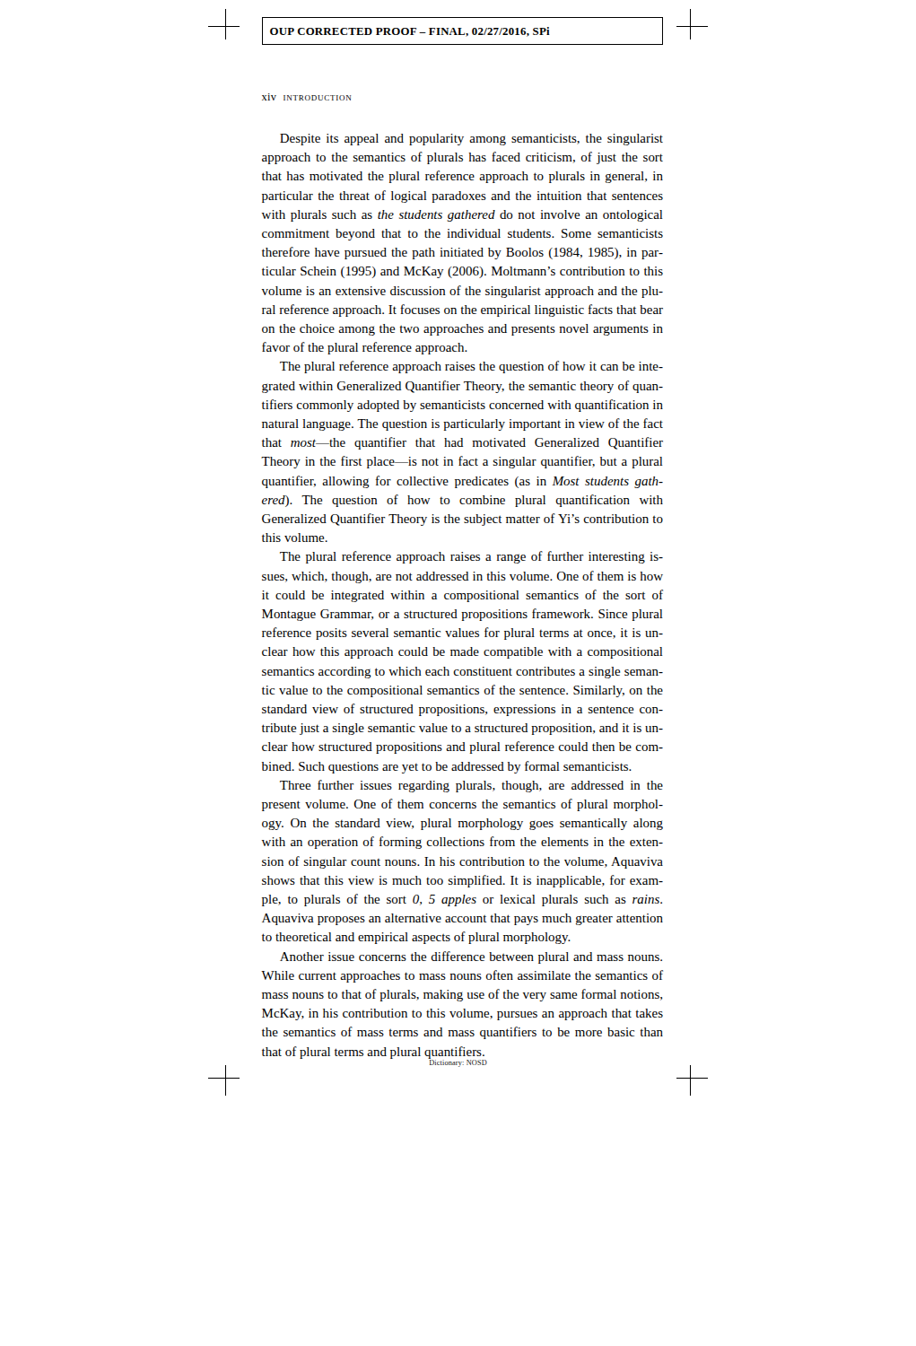OUP CORRECTED PROOF – FINAL, 02/27/2016, SPi
xiv introduction
Despite its appeal and popularity among semanticists, the singularist approach to the semantics of plurals has faced criticism, of just the sort that has motivated the plural reference approach to plurals in general, in particular the threat of logical paradoxes and the intuition that sentences with plurals such as the students gathered do not involve an ontological commitment beyond that to the individual students. Some semanticists therefore have pursued the path initiated by Boolos (1984, 1985), in particular Schein (1995) and McKay (2006). Moltmann’s contribution to this volume is an extensive discussion of the singularist approach and the plural reference approach. It focuses on the empirical linguistic facts that bear on the choice among the two approaches and presents novel arguments in favor of the plural reference approach.
The plural reference approach raises the question of how it can be integrated within Generalized Quantifier Theory, the semantic theory of quantifiers commonly adopted by semanticists concerned with quantification in natural language. The question is particularly important in view of the fact that most—the quantifier that had motivated Generalized Quantifier Theory in the first place—is not in fact a singular quantifier, but a plural quantifier, allowing for collective predicates (as in Most students gathered). The question of how to combine plural quantification with Generalized Quantifier Theory is the subject matter of Yi’s contribution to this volume.
The plural reference approach raises a range of further interesting issues, which, though, are not addressed in this volume. One of them is how it could be integrated within a compositional semantics of the sort of Montague Grammar, or a structured propositions framework. Since plural reference posits several semantic values for plural terms at once, it is unclear how this approach could be made compatible with a compositional semantics according to which each constituent contributes a single semantic value to the compositional semantics of the sentence. Similarly, on the standard view of structured propositions, expressions in a sentence contribute just a single semantic value to a structured proposition, and it is unclear how structured propositions and plural reference could then be combined. Such questions are yet to be addressed by formal semanticists.
Three further issues regarding plurals, though, are addressed in the present volume. One of them concerns the semantics of plural morphology. On the standard view, plural morphology goes semantically along with an operation of forming collections from the elements in the extension of singular count nouns. In his contribution to the volume, Aquaviva shows that this view is much too simplified. It is inapplicable, for example, to plurals of the sort 0, 5 apples or lexical plurals such as rains. Aquaviva proposes an alternative account that pays much greater attention to theoretical and empirical aspects of plural morphology.
Another issue concerns the difference between plural and mass nouns. While current approaches to mass nouns often assimilate the semantics of mass nouns to that of plurals, making use of the very same formal notions, McKay, in his contribution to this volume, pursues an approach that takes the semantics of mass terms and mass quantifiers to be more basic than that of plural terms and plural quantifiers.
Dictionary: NOSD